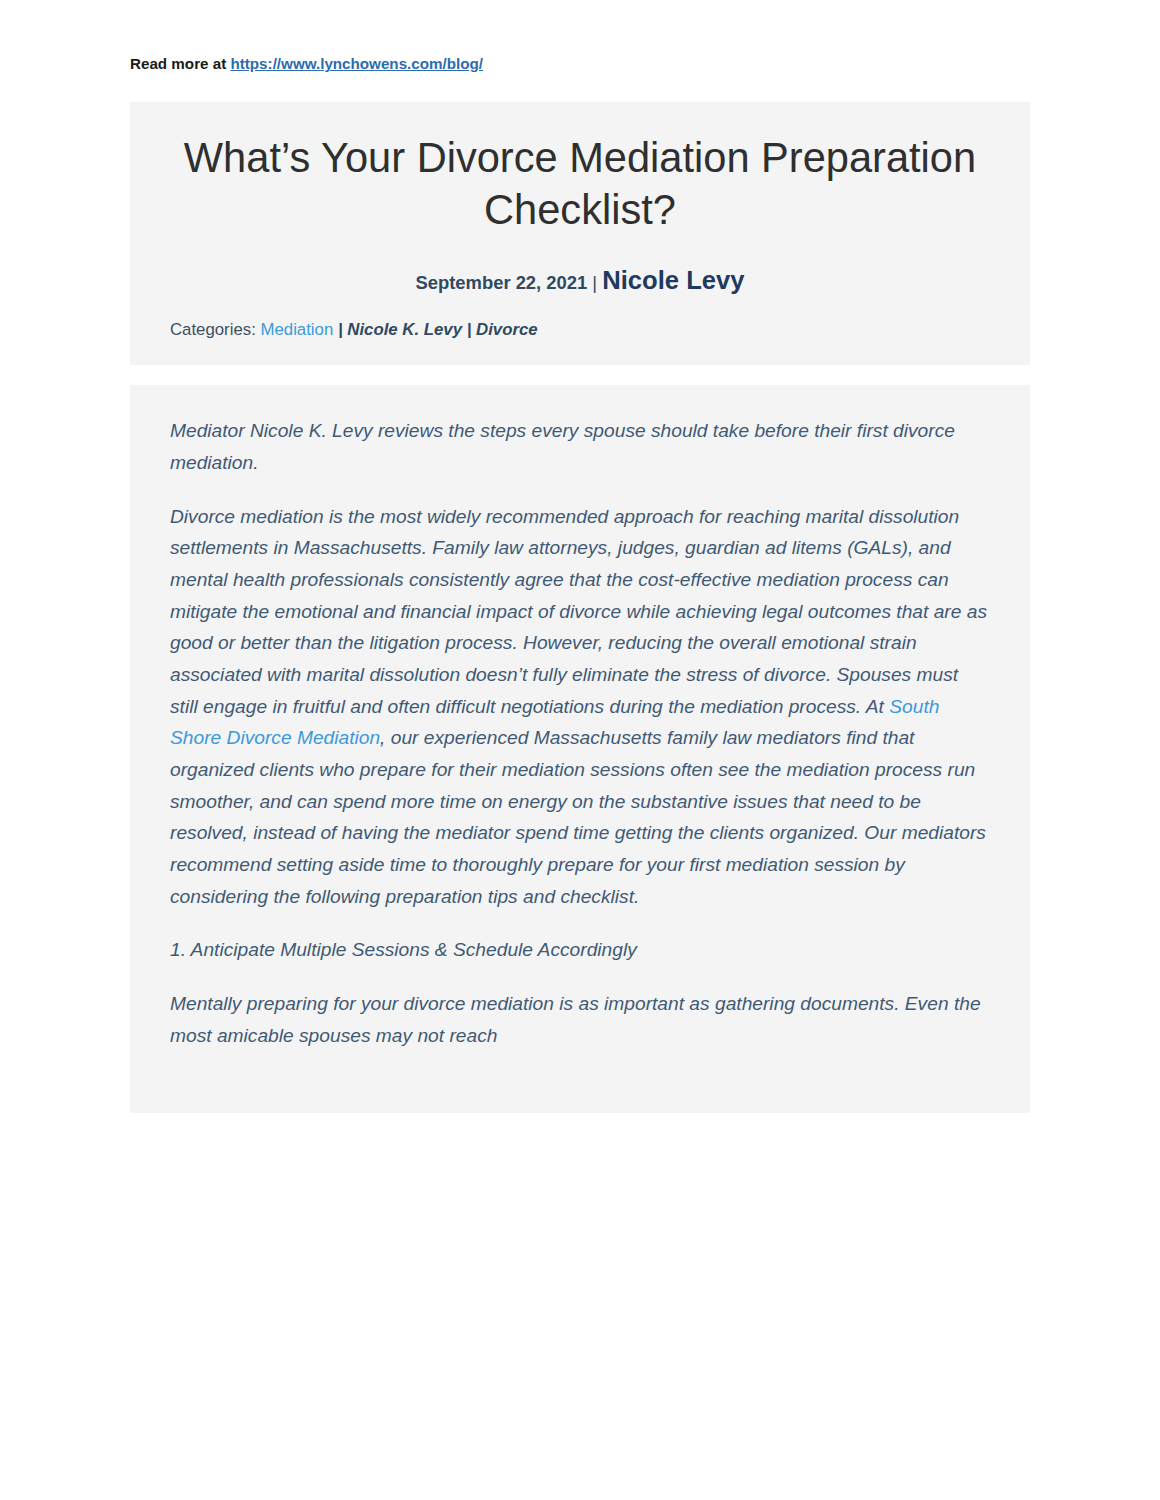Read more at https://www.lynchowens.com/blog/
What’s Your Divorce Mediation Preparation Checklist?
September 22, 2021 | Nicole Levy
Categories: Mediation | Nicole K. Levy | Divorce
Mediator Nicole K. Levy reviews the steps every spouse should take before their first divorce mediation.
Divorce mediation is the most widely recommended approach for reaching marital dissolution settlements in Massachusetts. Family law attorneys, judges, guardian ad litems (GALs), and mental health professionals consistently agree that the cost-effective mediation process can mitigate the emotional and financial impact of divorce while achieving legal outcomes that are as good or better than the litigation process. However, reducing the overall emotional strain associated with marital dissolution doesn’t fully eliminate the stress of divorce. Spouses must still engage in fruitful and often difficult negotiations during the mediation process. At South Shore Divorce Mediation, our experienced Massachusetts family law mediators find that organized clients who prepare for their mediation sessions often see the mediation process run smoother, and can spend more time on energy on the substantive issues that need to be resolved, instead of having the mediator spend time getting the clients organized. Our mediators recommend setting aside time to thoroughly prepare for your first mediation session by considering the following preparation tips and checklist.
1. Anticipate Multiple Sessions & Schedule Accordingly
Mentally preparing for your divorce mediation is as important as gathering documents. Even the most amicable spouses may not reach